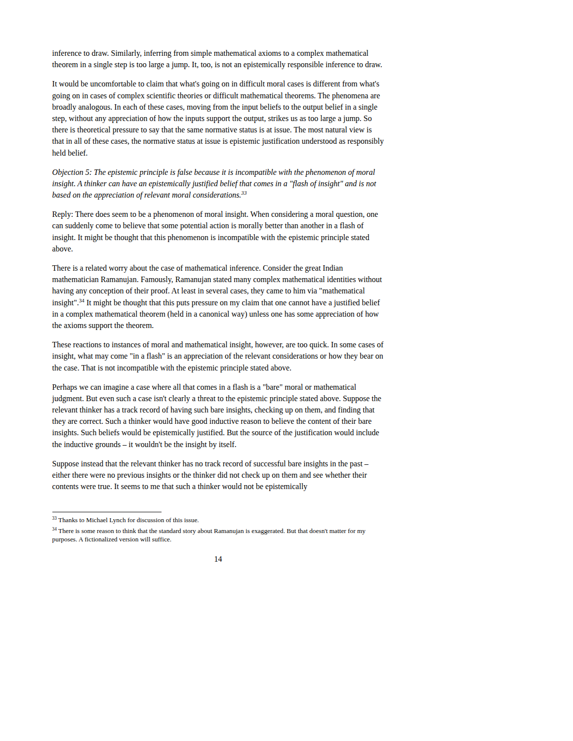inference to draw. Similarly, inferring from simple mathematical axioms to a complex mathematical theorem in a single step is too large a jump. It, too, is not an epistemically responsible inference to draw.
It would be uncomfortable to claim that what's going on in difficult moral cases is different from what's going on in cases of complex scientific theories or difficult mathematical theorems. The phenomena are broadly analogous. In each of these cases, moving from the input beliefs to the output belief in a single step, without any appreciation of how the inputs support the output, strikes us as too large a jump. So there is theoretical pressure to say that the same normative status is at issue. The most natural view is that in all of these cases, the normative status at issue is epistemic justification understood as responsibly held belief.
Objection 5: The epistemic principle is false because it is incompatible with the phenomenon of moral insight. A thinker can have an epistemically justified belief that comes in a "flash of insight" and is not based on the appreciation of relevant moral considerations.33
Reply: There does seem to be a phenomenon of moral insight. When considering a moral question, one can suddenly come to believe that some potential action is morally better than another in a flash of insight. It might be thought that this phenomenon is incompatible with the epistemic principle stated above.
There is a related worry about the case of mathematical inference. Consider the great Indian mathematician Ramanujan. Famously, Ramanujan stated many complex mathematical identities without having any conception of their proof. At least in several cases, they came to him via "mathematical insight".34 It might be thought that this puts pressure on my claim that one cannot have a justified belief in a complex mathematical theorem (held in a canonical way) unless one has some appreciation of how the axioms support the theorem.
These reactions to instances of moral and mathematical insight, however, are too quick. In some cases of insight, what may come "in a flash" is an appreciation of the relevant considerations or how they bear on the case. That is not incompatible with the epistemic principle stated above.
Perhaps we can imagine a case where all that comes in a flash is a "bare" moral or mathematical judgment. But even such a case isn't clearly a threat to the epistemic principle stated above. Suppose the relevant thinker has a track record of having such bare insights, checking up on them, and finding that they are correct. Such a thinker would have good inductive reason to believe the content of their bare insights. Such beliefs would be epistemically justified. But the source of the justification would include the inductive grounds – it wouldn't be the insight by itself.
Suppose instead that the relevant thinker has no track record of successful bare insights in the past – either there were no previous insights or the thinker did not check up on them and see whether their contents were true. It seems to me that such a thinker would not be epistemically
33 Thanks to Michael Lynch for discussion of this issue.
34 There is some reason to think that the standard story about Ramanujan is exaggerated. But that doesn't matter for my purposes. A fictionalized version will suffice.
14